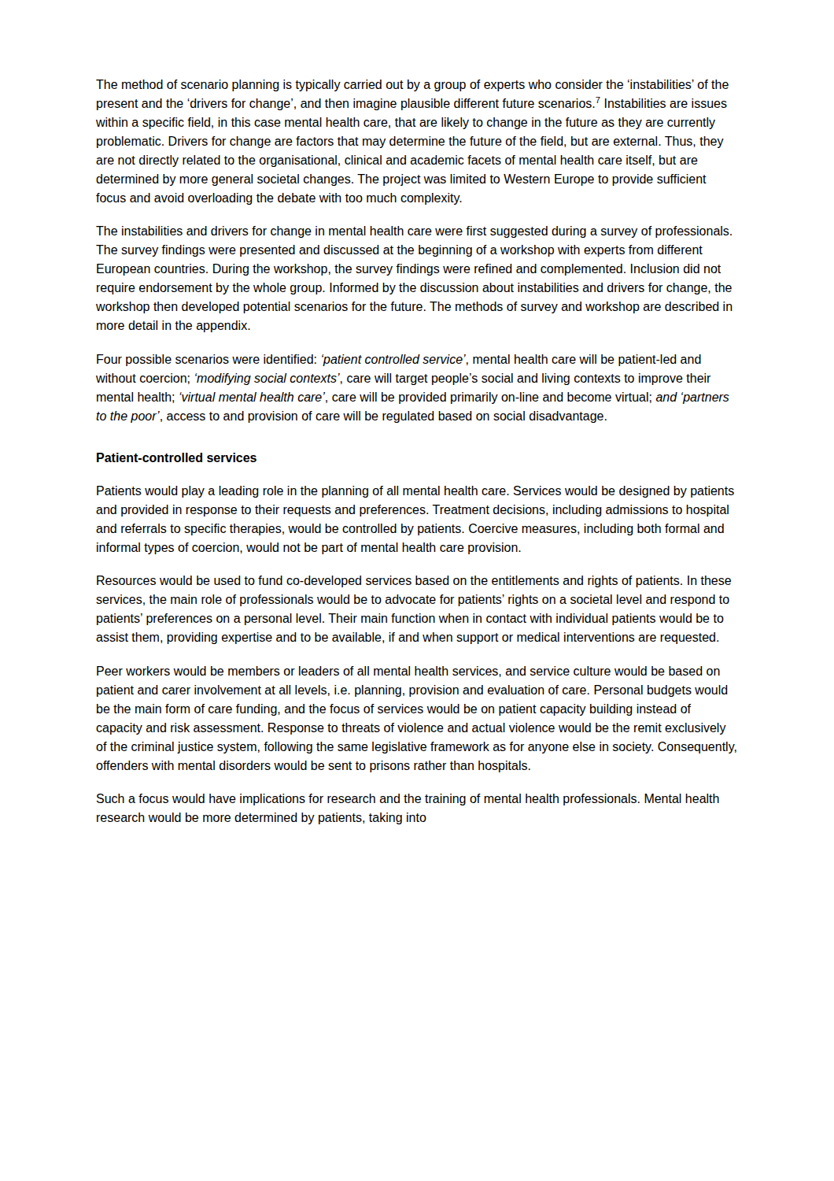The method of scenario planning is typically carried out by a group of experts who consider the ‘instabilities’ of the present and the ‘drivers for change’, and then imagine plausible different future scenarios.7 Instabilities are issues within a specific field, in this case mental health care, that are likely to change in the future as they are currently problematic. Drivers for change are factors that may determine the future of the field, but are external. Thus, they are not directly related to the organisational, clinical and academic facets of mental health care itself, but are determined by more general societal changes. The project was limited to Western Europe to provide sufficient focus and avoid overloading the debate with too much complexity.
The instabilities and drivers for change in mental health care were first suggested during a survey of professionals. The survey findings were presented and discussed at the beginning of a workshop with experts from different European countries. During the workshop, the survey findings were refined and complemented. Inclusion did not require endorsement by the whole group. Informed by the discussion about instabilities and drivers for change, the workshop then developed potential scenarios for the future. The methods of survey and workshop are described in more detail in the appendix.
Four possible scenarios were identified: ‘patient controlled service’, mental health care will be patient-led and without coercion; ‘modifying social contexts’, care will target people’s social and living contexts to improve their mental health; ‘virtual mental health care’, care will be provided primarily on-line and become virtual; and ‘partners to the poor’, access to and provision of care will be regulated based on social disadvantage.
Patient-controlled services
Patients would play a leading role in the planning of all mental health care. Services would be designed by patients and provided in response to their requests and preferences. Treatment decisions, including admissions to hospital and referrals to specific therapies, would be controlled by patients. Coercive measures, including both formal and informal types of coercion, would not be part of mental health care provision.
Resources would be used to fund co-developed services based on the entitlements and rights of patients. In these services, the main role of professionals would be to advocate for patients’ rights on a societal level and respond to patients’ preferences on a personal level. Their main function when in contact with individual patients would be to assist them, providing expertise and to be available, if and when support or medical interventions are requested.
Peer workers would be members or leaders of all mental health services, and service culture would be based on patient and carer involvement at all levels, i.e. planning, provision and evaluation of care. Personal budgets would be the main form of care funding, and the focus of services would be on patient capacity building instead of capacity and risk assessment. Response to threats of violence and actual violence would be the remit exclusively of the criminal justice system, following the same legislative framework as for anyone else in society. Consequently, offenders with mental disorders would be sent to prisons rather than hospitals.
Such a focus would have implications for research and the training of mental health professionals. Mental health research would be more determined by patients, taking into